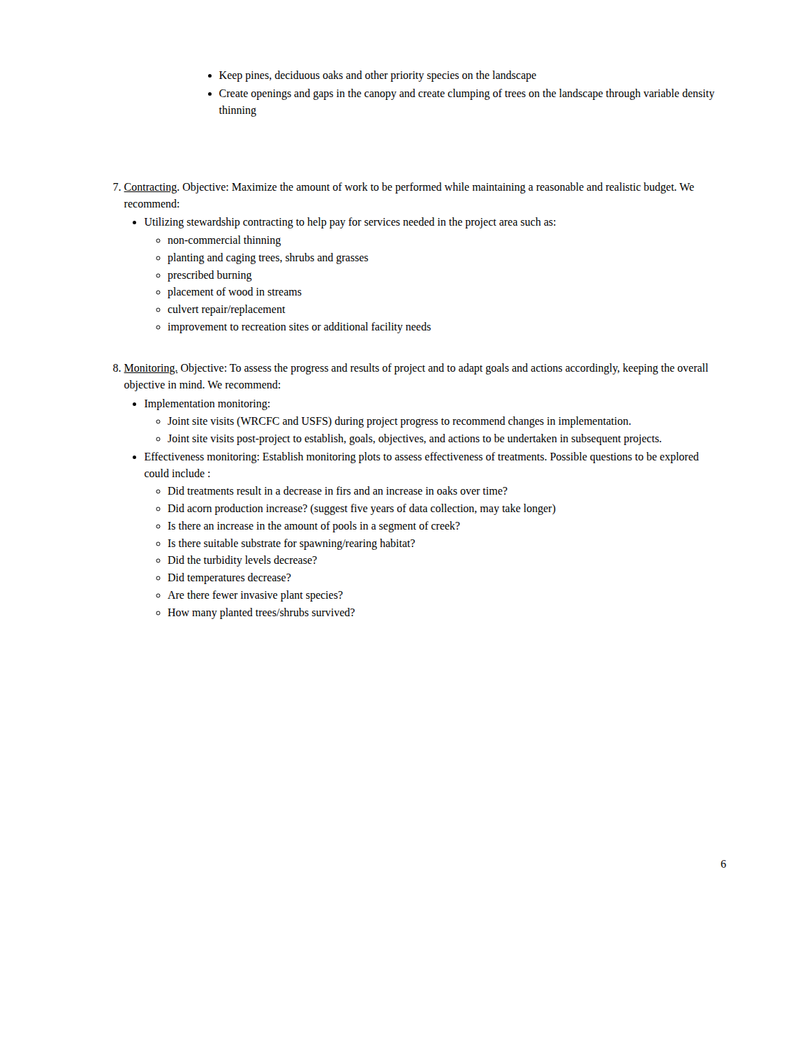Keep pines, deciduous oaks and other priority species on the landscape
Create openings and gaps in the canopy and create clumping of trees on the landscape through variable density thinning
Contracting. Objective: Maximize the amount of work to be performed while maintaining a reasonable and realistic budget. We recommend:
Utilizing stewardship contracting to help pay for services needed in the project area such as:
non-commercial thinning
planting and caging trees, shrubs and grasses
prescribed burning
placement of wood in streams
culvert repair/replacement
improvement to recreation sites or additional facility needs
Monitoring. Objective: To assess the progress and results of project and to adapt goals and actions accordingly, keeping the overall objective in mind. We recommend:
Implementation monitoring:
Joint site visits (WRCFC and USFS) during project progress to recommend changes in implementation.
Joint site visits post-project to establish, goals, objectives, and actions to be undertaken in subsequent projects.
Effectiveness monitoring: Establish monitoring plots to assess effectiveness of treatments. Possible questions to be explored could include :
Did treatments result in a decrease in firs and an increase in oaks over time?
Did acorn production increase? (suggest five years of data collection, may take longer)
Is there an increase in the amount of pools in a segment of creek?
Is there suitable substrate for spawning/rearing habitat?
Did the turbidity levels decrease?
Did temperatures decrease?
Are there fewer invasive plant species?
How many planted trees/shrubs survived?
6